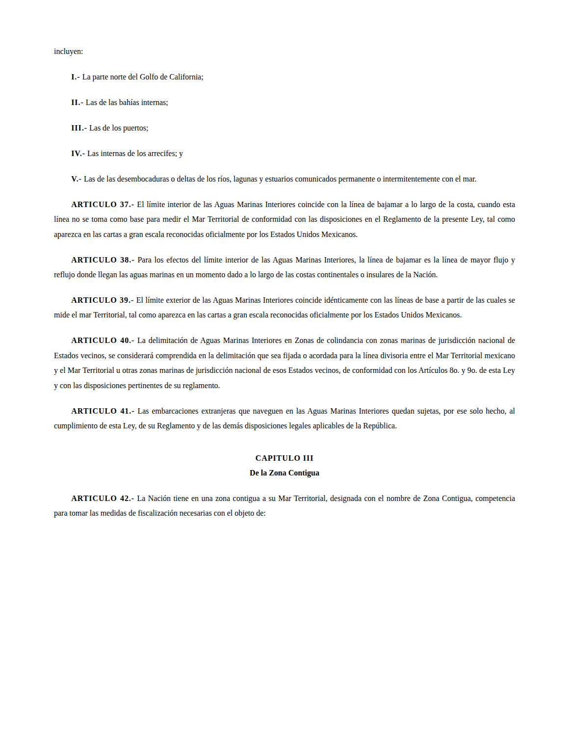incluyen:
I.- La parte norte del Golfo de California;
II.- Las de las bahías internas;
III.- Las de los puertos;
IV.- Las internas de los arrecifes; y
V.- Las de las desembocaduras o deltas de los ríos, lagunas y estuarios comunicados permanente o intermitentemente con el mar.
ARTICULO 37.- El límite interior de las Aguas Marinas Interiores coincide con la línea de bajamar a lo largo de la costa, cuando esta línea no se toma como base para medir el Mar Territorial de conformidad con las disposiciones en el Reglamento de la presente Ley, tal como aparezca en las cartas a gran escala reconocidas oficialmente por los Estados Unidos Mexicanos.
ARTICULO 38.- Para los efectos del límite interior de las Aguas Marinas Interiores, la línea de bajamar es la línea de mayor flujo y reflujo donde llegan las aguas marinas en un momento dado a lo largo de las costas continentales o insulares de la Nación.
ARTICULO 39.- El límite exterior de las Aguas Marinas Interiores coincide idénticamente con las líneas de base a partir de las cuales se mide el mar Territorial, tal como aparezca en las cartas a gran escala reconocidas oficialmente por los Estados Unidos Mexicanos.
ARTICULO 40.- La delimitación de Aguas Marinas Interiores en Zonas de colindancia con zonas marinas de jurisdicción nacional de Estados vecinos, se considerará comprendida en la delimitación que sea fijada o acordada para la línea divisoria entre el Mar Territorial mexicano y el Mar Territorial u otras zonas marinas de jurisdicción nacional de esos Estados vecinos, de conformidad con los Artículos 8o. y 9o. de esta Ley y con las disposiciones pertinentes de su reglamento.
ARTICULO 41.- Las embarcaciones extranjeras que naveguen en las Aguas Marinas Interiores quedan sujetas, por ese solo hecho, al cumplimiento de esta Ley, de su Reglamento y de las demás disposiciones legales aplicables de la República.
CAPITULO III
De la Zona Contigua
ARTICULO 42.- La Nación tiene en una zona contigua a su Mar Territorial, designada con el nombre de Zona Contigua, competencia para tomar las medidas de fiscalización necesarias con el objeto de: